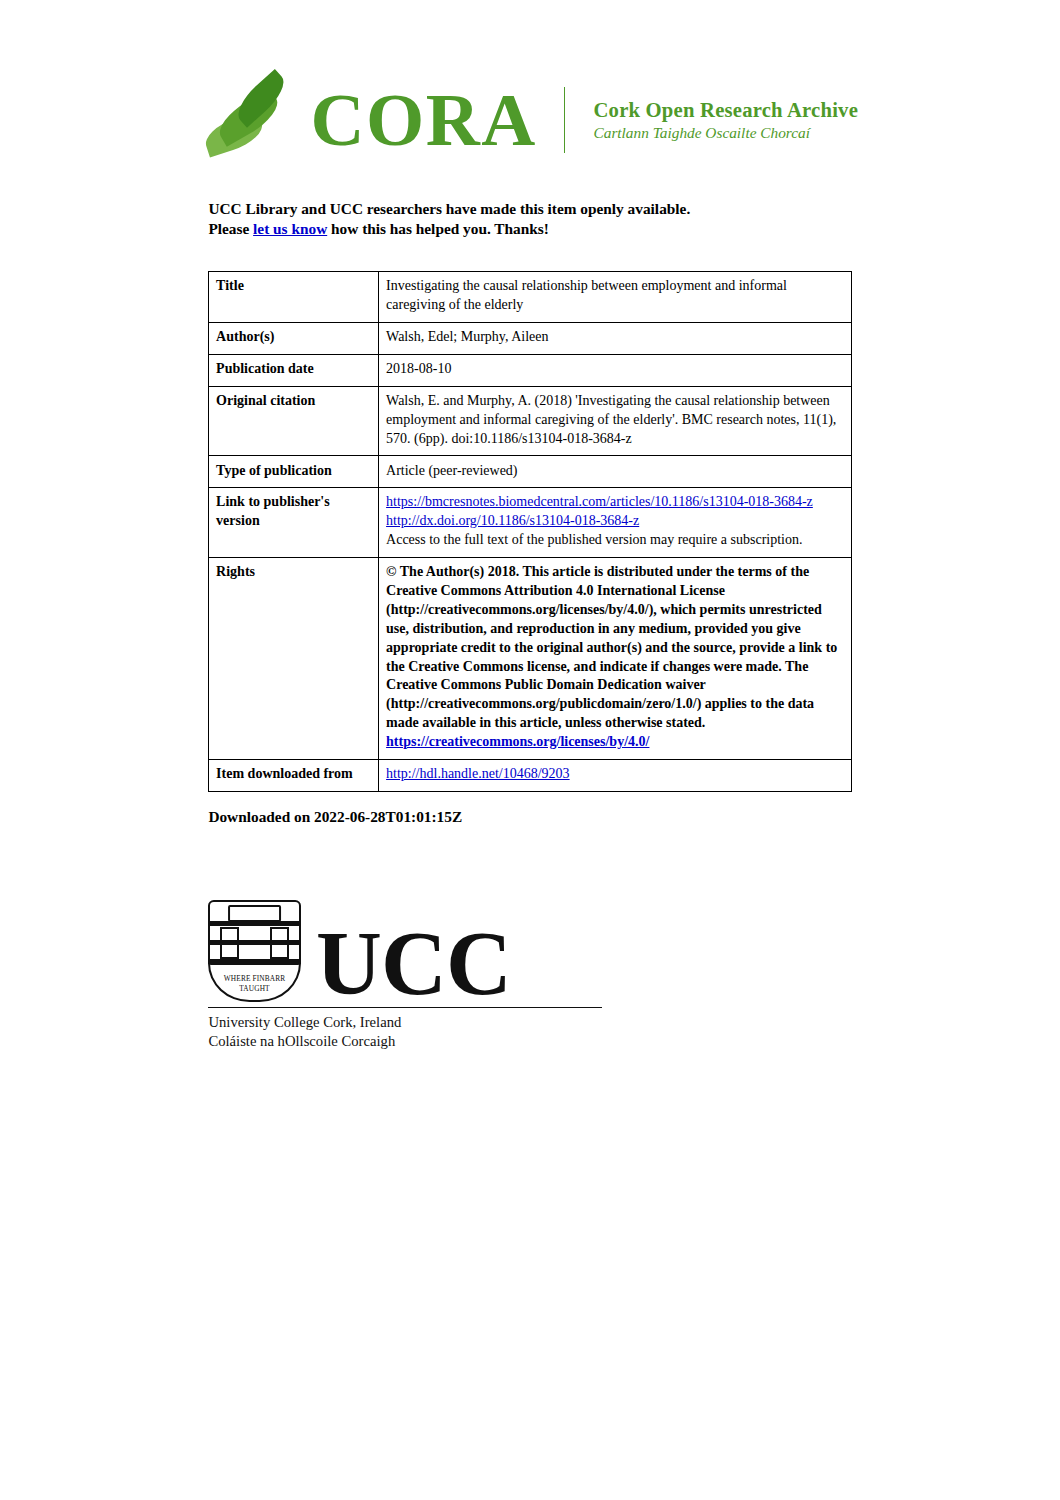CORA
Cork Open Research Archive
Cartlann Taighde Oscailte Chorcaí
UCC Library and UCC researchers have made this item openly available.
Please let us know how this has helped you. Thanks!
| Title | Investigating the causal relationship between employment and informal caregiving of the elderly |
| Author(s) | Walsh, Edel; Murphy, Aileen |
| Publication date | 2018-08-10 |
| Original citation | Walsh, E. and Murphy, A. (2018) 'Investigating the causal relationship between employment and informal caregiving of the elderly'. BMC research notes, 11(1), 570. (6pp). doi:10.1186/s13104-018-3684-z |
| Type of publication | Article (peer-reviewed) |
| Link to publisher's version | https://bmcresnotes.biomedcentral.com/articles/10.1186/s13104-018-3684-z http://dx.doi.org/10.1186/s13104-018-3684-z Access to the full text of the published version may require a subscription. |
| Rights | © The Author(s) 2018. This article is distributed under the terms of the Creative Commons Attribution 4.0 International License (http://creativecommons.org/licenses/by/4.0/), which permits unrestricted use, distribution, and reproduction in any medium, provided you give appropriate credit to the original author(s) and the source, provide a link to the Creative Commons license, and indicate if changes were made. The Creative Commons Public Domain Dedication waiver (http://creativecommons.org/publicdomain/zero/1.0/) applies to the data made available in this article, unless otherwise stated. https://creativecommons.org/licenses/by/4.0/ |
| Item downloaded from | http://hdl.handle.net/10468/9203 |
Downloaded on 2022-06-28T01:01:15Z
WHERE FINBARR TAUGHT
UCC
University College Cork, Ireland
Coláiste na hOllscoile Corcaigh